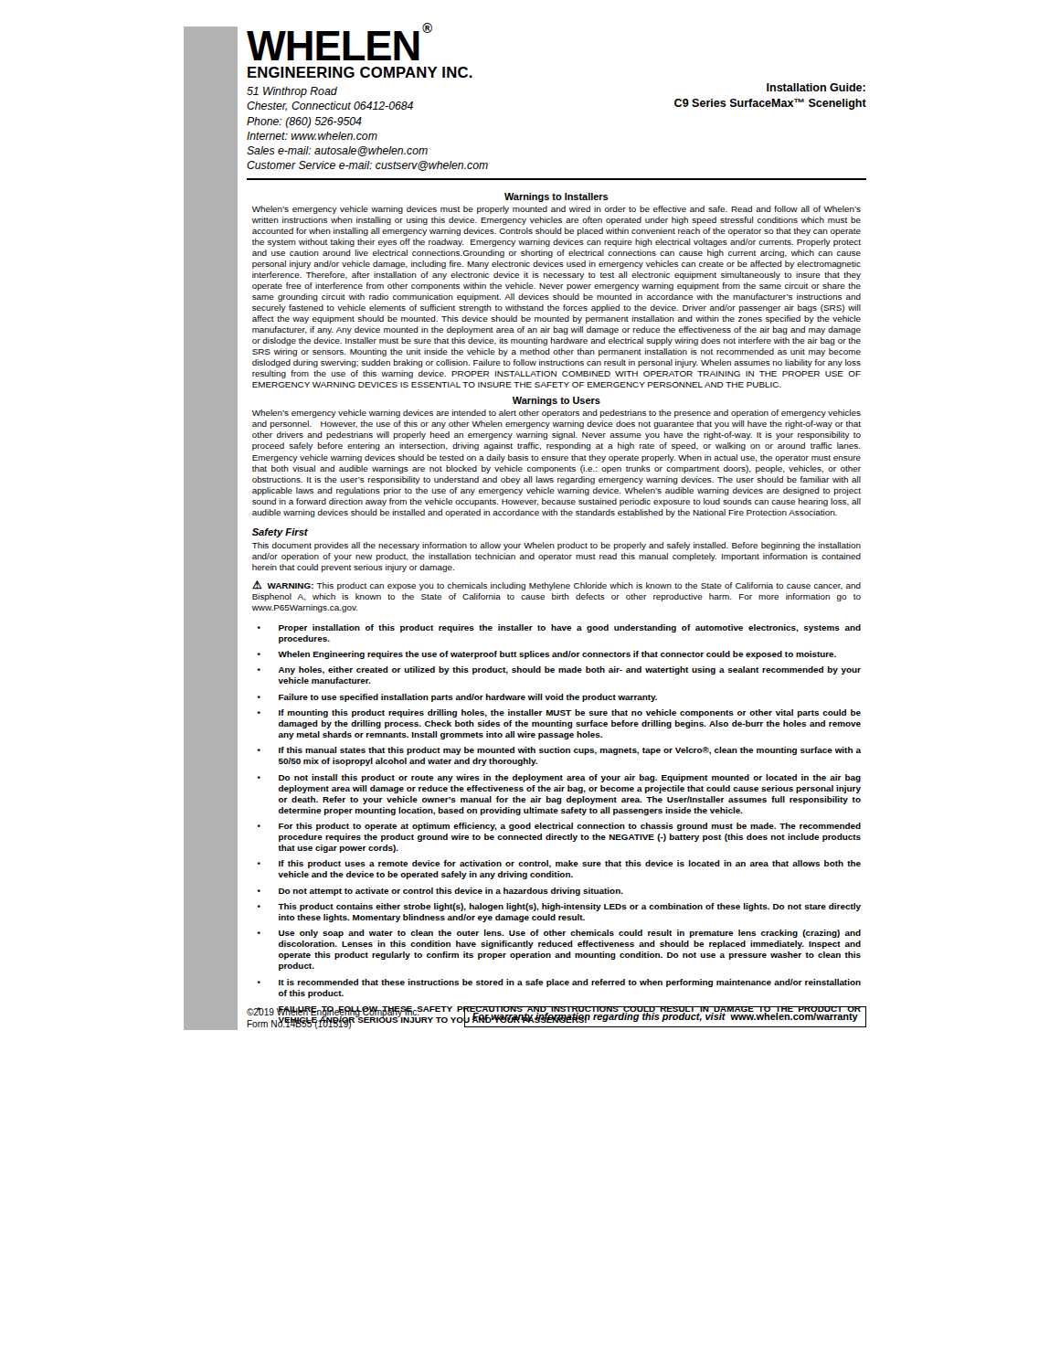Automotive: Lightheads
WHELEN®
ENGINEERING COMPANY INC.
51 Winthrop Road
Chester, Connecticut 06412-0684
Phone: (860) 526-9504
Internet: www.whelen.com
Sales e-mail: autosale@whelen.com
Customer Service e-mail: custserv@whelen.com
Installation Guide:
C9 Series SurfaceMax™ Scenelight
Warnings to Installers
Whelen’s emergency vehicle warning devices must be properly mounted and wired in order to be effective and safe. Read and follow all of Whelen’s written instructions when installing or using this device. Emergency vehicles are often operated under high speed stressful conditions which must be accounted for when installing all emergency warning devices. Controls should be placed within convenient reach of the operator so that they can operate the system without taking their eyes off the roadway. Emergency warning devices can require high electrical voltages and/or currents. Properly protect and use caution around live electrical connections.Grounding or shorting of electrical connections can cause high current arcing, which can cause personal injury and/or vehicle damage, including fire. Many electronic devices used in emergency vehicles can create or be affected by electromagnetic interference. Therefore, after installation of any electronic device it is necessary to test all electronic equipment simultaneously to insure that they operate free of interference from other components within the vehicle. Never power emergency warning equipment from the same circuit or share the same grounding circuit with radio communication equipment. All devices should be mounted in accordance with the manufacturer’s instructions and securely fastened to vehicle elements of sufficient strength to withstand the forces applied to the device. Driver and/or passenger air bags (SRS) will affect the way equipment should be mounted. This device should be mounted by permanent installation and within the zones specified by the vehicle manufacturer, if any. Any device mounted in the deployment area of an air bag will damage or reduce the effectiveness of the air bag and may damage or dislodge the device. Installer must be sure that this device, its mounting hardware and electrical supply wiring does not interfere with the air bag or the SRS wiring or sensors. Mounting the unit inside the vehicle by a method other than permanent installation is not recommended as unit may become dislodged during swerving; sudden braking or collision. Failure to follow instructions can result in personal injury. Whelen assumes no liability for any loss resulting from the use of this warning device. PROPER INSTALLATION COMBINED WITH OPERATOR TRAINING IN THE PROPER USE OF EMERGENCY WARNING DEVICES IS ESSENTIAL TO INSURE THE SAFETY OF EMERGENCY PERSONNEL AND THE PUBLIC.
Warnings to Users
Whelen’s emergency vehicle warning devices are intended to alert other operators and pedestrians to the presence and operation of emergency vehicles and personnel. However, the use of this or any other Whelen emergency warning device does not guarantee that you will have the right-of-way or that other drivers and pedestrians will properly heed an emergency warning signal. Never assume you have the right-of-way. It is your responsibility to proceed safely before entering an intersection, driving against traffic, responding at a high rate of speed, or walking on or around traffic lanes. Emergency vehicle warning devices should be tested on a daily basis to ensure that they operate properly. When in actual use, the operator must ensure that both visual and audible warnings are not blocked by vehicle components (i.e.: open trunks or compartment doors), people, vehicles, or other obstructions. It is the user’s responsibility to understand and obey all laws regarding emergency warning devices. The user should be familiar with all applicable laws and regulations prior to the use of any emergency vehicle warning device. Whelen’s audible warning devices are designed to project sound in a forward direction away from the vehicle occupants. However, because sustained periodic exposure to loud sounds can cause hearing loss, all audible warning devices should be installed and operated in accordance with the standards established by the National Fire Protection Association.
Safety First
This document provides all the necessary information to allow your Whelen product to be properly and safely installed. Before beginning the installation and/or operation of your new product, the installation technician and operator must read this manual completely. Important information is contained herein that could prevent serious injury or damage.
⚠ WARNING: This product can expose you to chemicals including Methylene Chloride which is known to the State of California to cause cancer, and Bisphenol A, which is known to the State of California to cause birth defects or other reproductive harm. For more information go to www.P65Warnings.ca.gov.
Proper installation of this product requires the installer to have a good understanding of automotive electronics, systems and procedures.
Whelen Engineering requires the use of waterproof butt splices and/or connectors if that connector could be exposed to moisture.
Any holes, either created or utilized by this product, should be made both air- and watertight using a sealant recommended by your vehicle manufacturer.
Failure to use specified installation parts and/or hardware will void the product warranty.
If mounting this product requires drilling holes, the installer MUST be sure that no vehicle components or other vital parts could be damaged by the drilling process. Check both sides of the mounting surface before drilling begins. Also de-burr the holes and remove any metal shards or remnants. Install grommets into all wire passage holes.
If this manual states that this product may be mounted with suction cups, magnets, tape or Velcro®, clean the mounting surface with a 50/50 mix of isopropyl alcohol and water and dry thoroughly.
Do not install this product or route any wires in the deployment area of your air bag. Equipment mounted or located in the air bag deployment area will damage or reduce the effectiveness of the air bag, or become a projectile that could cause serious personal injury or death. Refer to your vehicle owner’s manual for the air bag deployment area. The User/Installer assumes full responsibility to determine proper mounting location, based on providing ultimate safety to all passengers inside the vehicle.
For this product to operate at optimum efficiency, a good electrical connection to chassis ground must be made. The recommended procedure requires the product ground wire to be connected directly to the NEGATIVE (-) battery post (this does not include products that use cigar power cords).
If this product uses a remote device for activation or control, make sure that this device is located in an area that allows both the vehicle and the device to be operated safely in any driving condition.
Do not attempt to activate or control this device in a hazardous driving situation.
This product contains either strobe light(s), halogen light(s), high-intensity LEDs or a combination of these lights. Do not stare directly into these lights. Momentary blindness and/or eye damage could result.
Use only soap and water to clean the outer lens. Use of other chemicals could result in premature lens cracking (crazing) and discoloration. Lenses in this condition have significantly reduced effectiveness and should be replaced immediately. Inspect and operate this product regularly to confirm its proper operation and mounting condition. Do not use a pressure washer to clean this product.
It is recommended that these instructions be stored in a safe place and referred to when performing maintenance and/or reinstallation of this product.
FAILURE TO FOLLOW THESE SAFETY PRECAUTIONS AND INSTRUCTIONS COULD RESULT IN DAMAGE TO THE PRODUCT OR VEHICLE AND/OR SERIOUS INJURY TO YOU AND YOUR PASSENGERS!
©2019 Whelen Engineering Company Inc.
Form No.14B55 (101519)
For warranty information regarding this product, visit www.whelen.com/warranty